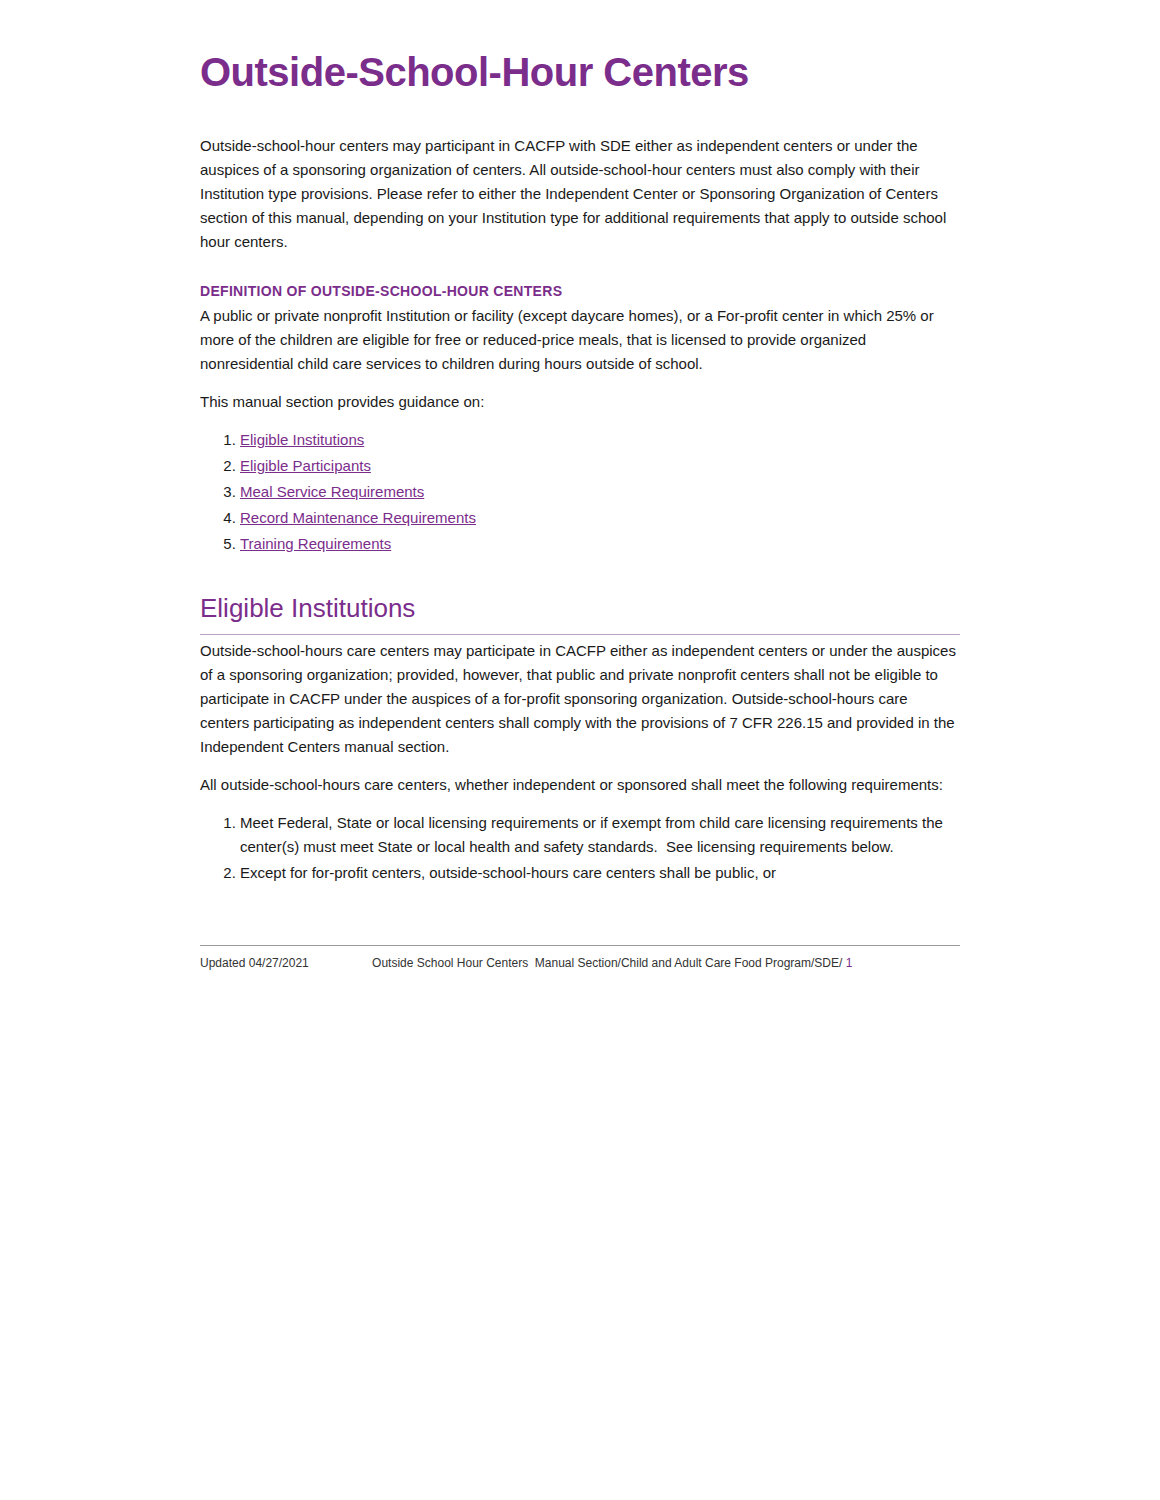Outside-School-Hour Centers
Outside-school-hour centers may participant in CACFP with SDE either as independent centers or under the auspices of a sponsoring organization of centers. All outside-school-hour centers must also comply with their Institution type provisions. Please refer to either the Independent Center or Sponsoring Organization of Centers section of this manual, depending on your Institution type for additional requirements that apply to outside school hour centers.
DEFINITION OF OUTSIDE-SCHOOL-HOUR CENTERS
A public or private nonprofit Institution or facility (except daycare homes), or a For-profit center in which 25% or more of the children are eligible for free or reduced-price meals, that is licensed to provide organized nonresidential child care services to children during hours outside of school.
This manual section provides guidance on:
Eligible Institutions
Eligible Participants
Meal Service Requirements
Record Maintenance Requirements
Training Requirements
Eligible Institutions
Outside-school-hours care centers may participate in CACFP either as independent centers or under the auspices of a sponsoring organization; provided, however, that public and private nonprofit centers shall not be eligible to participate in CACFP under the auspices of a for-profit sponsoring organization. Outside-school-hours care centers participating as independent centers shall comply with the provisions of 7 CFR 226.15 and provided in the Independent Centers manual section.
All outside-school-hours care centers, whether independent or sponsored shall meet the following requirements:
Meet Federal, State or local licensing requirements or if exempt from child care licensing requirements the center(s) must meet State or local health and safety standards. See licensing requirements below.
Except for for-profit centers, outside-school-hours care centers shall be public, or
Updated 04/27/2021 Outside School Hour Centers Manual Section/Child and Adult Care Food Program/SDE/ 1